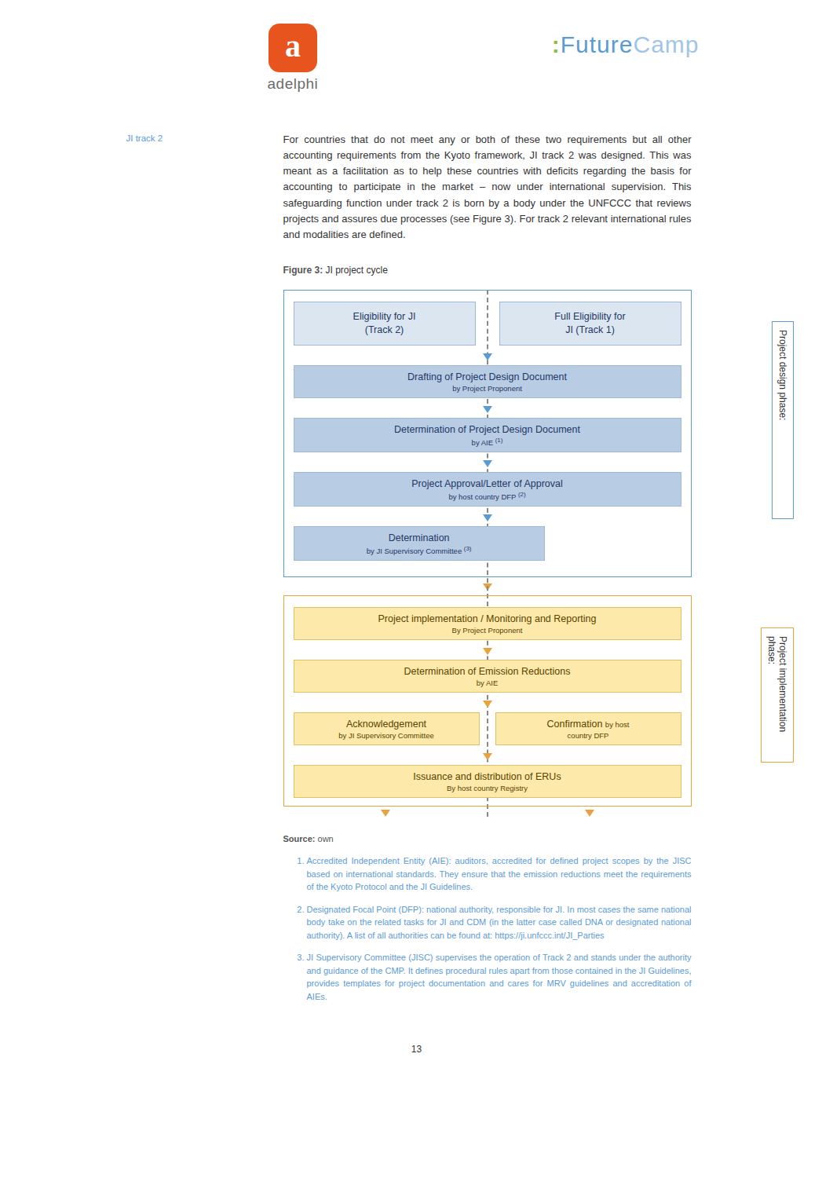a
adelphi
: Future Camp
JI track 2
For countries that do not meet any or both of these two requirements but all other accounting requirements from the Kyoto framework, JI track 2 was designed. This was meant as a facilitation as to help these countries with deficits regarding the basis for accounting to participate in the market – now under international supervision. This safeguarding function under track 2 is born by a body under the UNFCCC that reviews projects and assures due processes (see Figure 3). For track 2 relevant international rules and modalities are defined.
Figure 3: JI project cycle
Project design phase:
Project implementation phase:
Eligibility for JI
(Track 2)
Full Eligibility for
JI (Track 1)
Drafting of Project Design Document
by Project Proponent
Determination of Project Design Document
by AIE (1)
Project Approval/Letter of Approval
by host country DFP (2)
Determination
by JI Supervisory Committee (3)
Project implementation / Monitoring and Reporting
By Project Proponent
Determination of Emission Reductions
by AIE
Acknowledgement
by JI Supervisory Committee
Confirmation by host
country DFP
Issuance and distribution of ERUs
By host country Registry
Source: own
Accredited Independent Entity (AIE): auditors, accredited for defined project scopes by the JISC based on international standards. They ensure that the emission reductions meet the requirements of the Kyoto Protocol and the JI Guidelines.
Designated Focal Point (DFP): national authority, responsible for JI. In most cases the same national body take on the related tasks for JI and CDM (in the latter case called DNA or designated national authority). A list of all authorities can be found at: https://ji.unfccc.int/JI_Parties
JI Supervisory Committee (JISC) supervises the operation of Track 2 and stands under the authority and guidance of the CMP. It defines procedural rules apart from those contained in the JI Guidelines, provides templates for project documentation and cares for MRV guidelines and accreditation of AIEs.
13